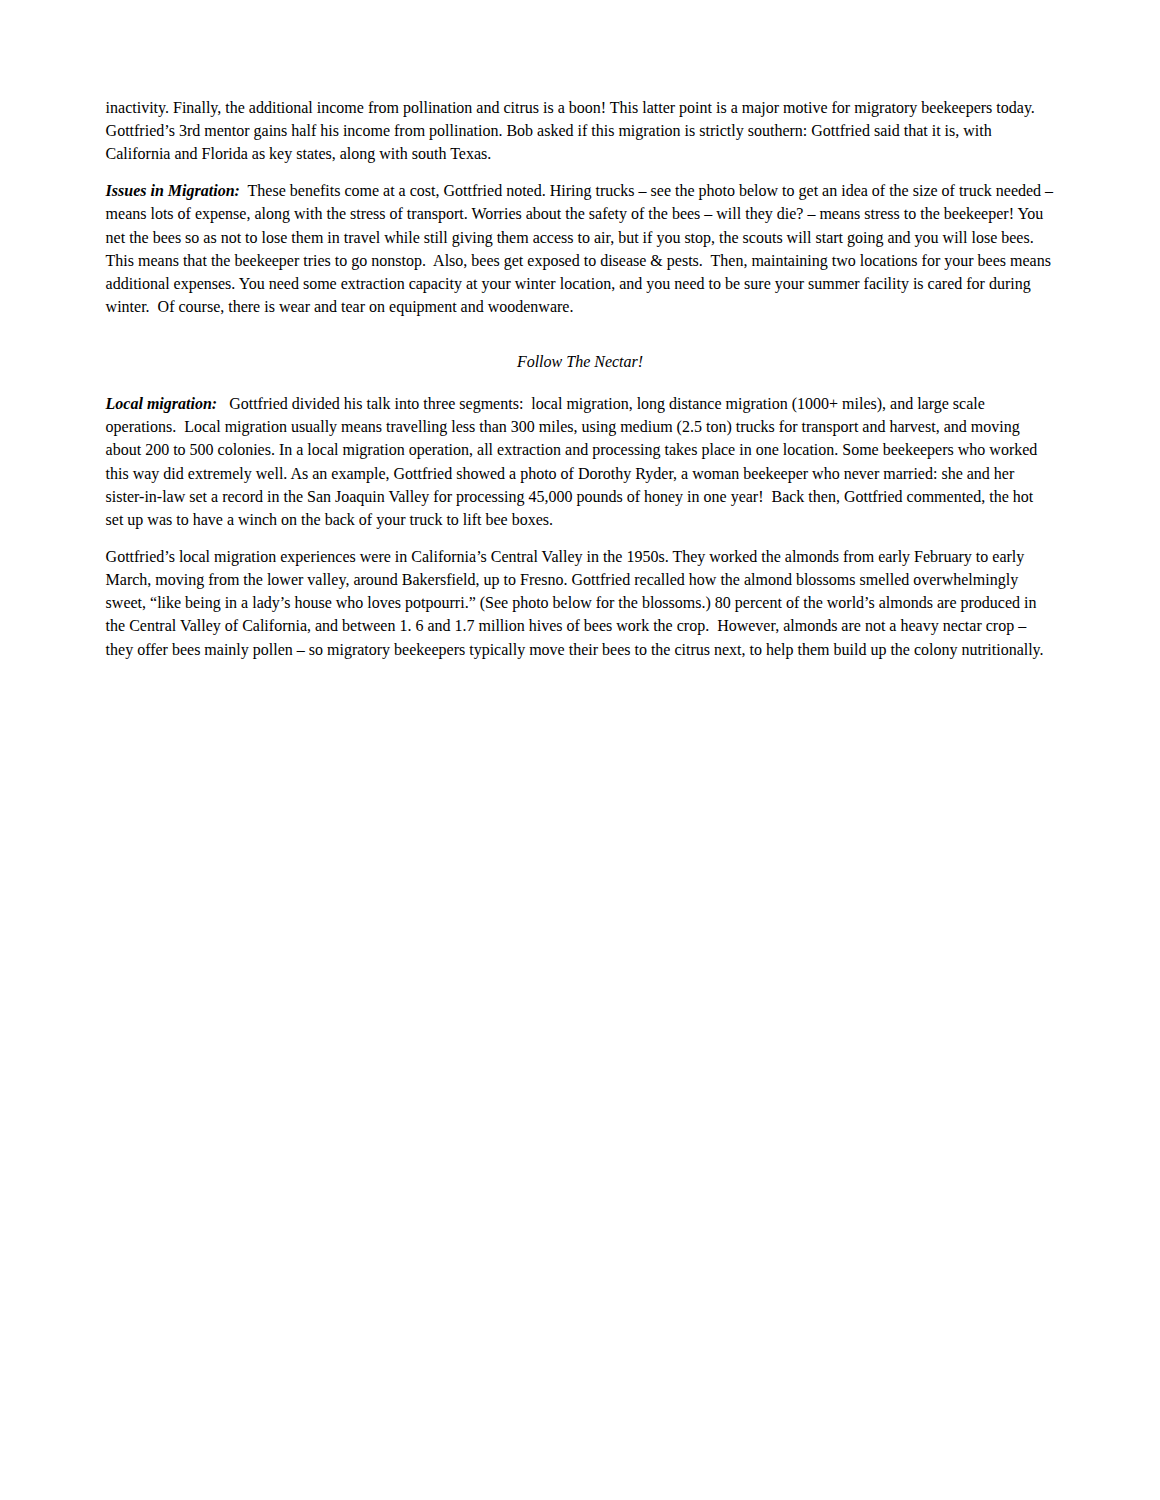inactivity. Finally, the additional income from pollination and citrus is a boon! This latter point is a major motive for migratory beekeepers today. Gottfried’s 3rd mentor gains half his income from pollination. Bob asked if this migration is strictly southern: Gottfried said that it is, with California and Florida as key states, along with south Texas.
Issues in Migration: These benefits come at a cost, Gottfried noted. Hiring trucks – see the photo below to get an idea of the size of truck needed – means lots of expense, along with the stress of transport. Worries about the safety of the bees – will they die? – means stress to the beekeeper! You net the bees so as not to lose them in travel while still giving them access to air, but if you stop, the scouts will start going and you will lose bees. This means that the beekeeper tries to go nonstop. Also, bees get exposed to disease & pests. Then, maintaining two locations for your bees means additional expenses. You need some extraction capacity at your winter location, and you need to be sure your summer facility is cared for during winter. Of course, there is wear and tear on equipment and woodenware.
Follow The Nectar!
Local migration: Gottfried divided his talk into three segments: local migration, long distance migration (1000+ miles), and large scale operations. Local migration usually means travelling less than 300 miles, using medium (2.5 ton) trucks for transport and harvest, and moving about 200 to 500 colonies. In a local migration operation, all extraction and processing takes place in one location. Some beekeepers who worked this way did extremely well. As an example, Gottfried showed a photo of Dorothy Ryder, a woman beekeeper who never married: she and her sister-in-law set a record in the San Joaquin Valley for processing 45,000 pounds of honey in one year! Back then, Gottfried commented, the hot set up was to have a winch on the back of your truck to lift bee boxes.
Gottfried’s local migration experiences were in California’s Central Valley in the 1950s. They worked the almonds from early February to early March, moving from the lower valley, around Bakersfield, up to Fresno. Gottfried recalled how the almond blossoms smelled overwhelmingly sweet, “like being in a lady’s house who loves potpourri.” (See photo below for the blossoms.) 80 percent of the world’s almonds are produced in the Central Valley of California, and between 1. 6 and 1.7 million hives of bees work the crop. However, almonds are not a heavy nectar crop – they offer bees mainly pollen – so migratory beekeepers typically move their bees to the citrus next, to help them build up the colony nutritionally.